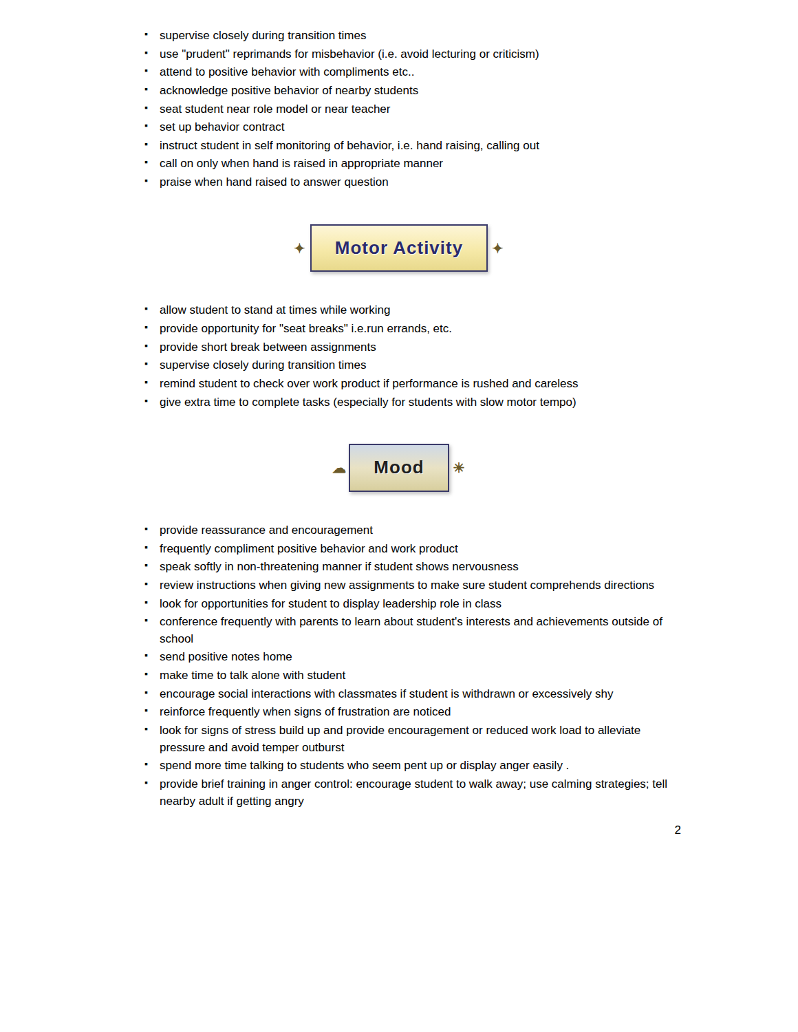supervise closely during transition times
use "prudent" reprimands for misbehavior (i.e. avoid lecturing or criticism)
attend to positive behavior with compliments etc..
acknowledge positive behavior of nearby students
seat student near role model or near teacher
set up behavior contract
instruct student in self monitoring of behavior, i.e. hand raising, calling out
call on only when hand is raised in appropriate manner
praise when hand raised to answer question
✦ Motor Activity ✦
allow student to stand at times while working
provide opportunity for "seat breaks" i.e.run errands, etc.
provide short break between assignments
supervise closely during transition times
remind student to check over work product if performance is rushed and careless
give extra time to complete tasks (especially for students with slow motor tempo)
☁ Mood ☀
provide reassurance and encouragement
frequently compliment positive behavior and work product
speak softly in non-threatening manner if student shows nervousness
review instructions when giving new assignments to make sure student comprehends directions
look for opportunities for student to display leadership role in class
conference frequently with parents to learn about student's interests and achievements outside of school
send positive notes home
make time to talk alone with student
encourage social interactions with classmates if student is withdrawn or excessively shy
reinforce frequently when signs of frustration are noticed
look for signs of stress build up and provide encouragement or reduced work load to alleviate pressure and avoid temper outburst
spend more time talking to students who seem pent up or display anger easily .
provide brief training in anger control: encourage student to walk away; use calming strategies; tell nearby adult if getting angry
2